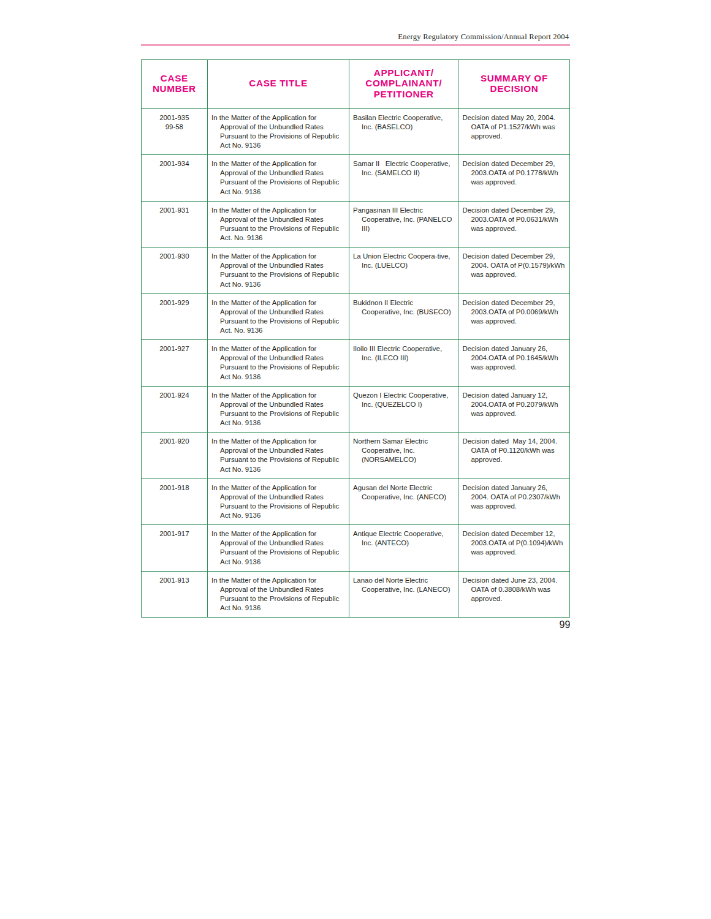Energy Regulatory Commission/Annual Report 2004
| CASE NUMBER | CASE TITLE | APPLICANT/ COMPLAINANT/ PETITIONER | SUMMARY OF DECISION |
| --- | --- | --- | --- |
| 2001-935 99-58 | In the Matter of the Application for Approval of the Unbundled Rates Pursuant to the Provisions of Republic Act No. 9136 | Basilan Electric Cooperative, Inc. (BASELCO) | Decision dated May 20, 2004. OATA of P1.1527/kWh was approved. |
| 2001-934 | In the Matter of the Application for Approval of the Unbundled Rates Pursuant of the Provisions of Republic Act No. 9136 | Samar II Electric Cooperative, Inc. (SAMELCO II) | Decision dated December 29, 2003.OATA of P0.1778/kWh was approved. |
| 2001-931 | In the Matter of the Application for Approval of the Unbundled Rates Pursuant to the Provisions of Republic Act. No. 9136 | Pangasinan III Electric Cooperative, Inc. (PANELCO III) | Decision dated December 29, 2003.OATA of P0.0631/kWh was approved. |
| 2001-930 | In the Matter of the Application for Approval of the Unbundled Rates Pursuant to the Provisions of Republic Act No. 9136 | La Union Electric Coopera-tive, Inc. (LUELCO) | Decision dated December 29, 2004. OATA of P(0.1579)/kWh was approved. |
| 2001-929 | In the Matter of the Application for Approval of the Unbundled Rates Pursuant to the Provisions of Republic Act. No. 9136 | Bukidnon II Electric Cooperative, Inc. (BUSECO) | Decision dated December 29, 2003.OATA of P0.0069/kWh was approved. |
| 2001-927 | In the Matter of the Application for Approval of the Unbundled Rates Pursuant to the Provisions of Republic Act No. 9136 | Iloilo III Electric Cooperative, Inc. (ILECO III) | Decision dated January 26, 2004.OATA of P0.1645/kWh was approved. |
| 2001-924 | In the Matter of the Application for Approval of the Unbundled Rates Pursuant to the Provisions of Republic Act No. 9136 | Quezon I Electric Cooperative, Inc. (QUEZELCO I) | Decision dated January 12, 2004.OATA of P0.2079/kWh was approved. |
| 2001-920 | In the Matter of the Application for Approval of the Unbundled Rates Pursuant to the Provisions of Republic Act No. 9136 | Northern Samar Electric Cooperative, Inc. (NORSAMELCO) | Decision dated May 14, 2004. OATA of P0.1120/kWh was approved. |
| 2001-918 | In the Matter of the Application for Approval of the Unbundled Rates Pursuant to the Provisions of Republic Act No. 9136 | Agusan del Norte Electric Cooperative, Inc. (ANECO) | Decision dated January 26, 2004. OATA of P0.2307/kWh was approved. |
| 2001-917 | In the Matter of the Application for Approval of the Unbundled Rates Pursuant of the Provisions of Republic Act No. 9136 | Antique Electric Cooperative, Inc. (ANTECO) | Decision dated December 12, 2003.OATA of P(0.1094)/kWh was approved. |
| 2001-913 | In the Matter of the Application for Approval of the Unbundled Rates Pursuant to the Provisions of Republic Act No. 9136 | Lanao del Norte Electric Cooperative, Inc. (LANECO) | Decision dated June 23, 2004. OATA of 0.3808/kWh was approved. |
99